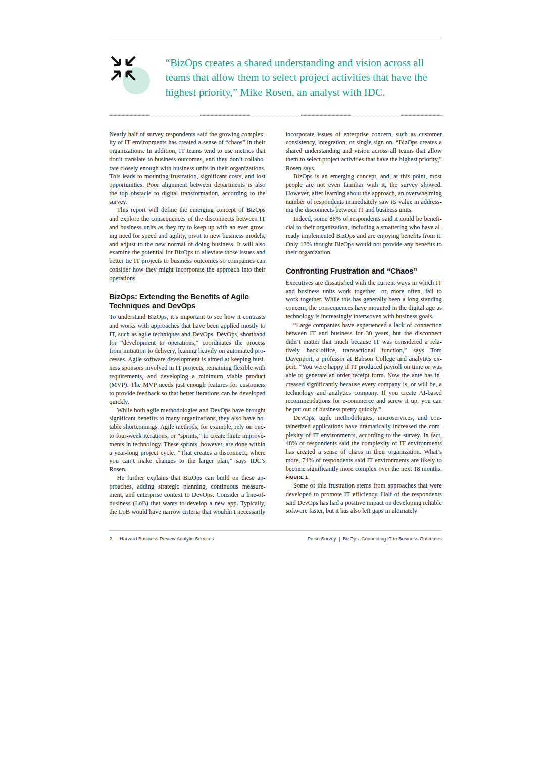“BizOps creates a shared understanding and vision across all teams that allow them to select project activities that have the highest priority,” Mike Rosen, an analyst with IDC.
Nearly half of survey respondents said the growing complexity of IT environments has created a sense of “chaos” in their organizations. In addition, IT teams tend to use metrics that don’t translate to business outcomes, and they don’t collaborate closely enough with business units in their organizations. This leads to mounting frustration, significant costs, and lost opportunities. Poor alignment between departments is also the top obstacle to digital transformation, according to the survey.
This report will define the emerging concept of BizOps and explore the consequences of the disconnects between IT and business units as they try to keep up with an ever-growing need for speed and agility, pivot to new business models, and adjust to the new normal of doing business. It will also examine the potential for BizOps to alleviate those issues and better tie IT projects to business outcomes so companies can consider how they might incorporate the approach into their operations.
BizOps: Extending the Benefits of Agile Techniques and DevOps
To understand BizOps, it’s important to see how it contrasts and works with approaches that have been applied mostly to IT, such as agile techniques and DevOps. DevOps, shorthand for “development to operations,” coordinates the process from initiation to delivery, leaning heavily on automated processes. Agile software development is aimed at keeping business sponsors involved in IT projects, remaining flexible with requirements, and developing a minimum viable product (MVP). The MVP needs just enough features for customers to provide feedback so that better iterations can be developed quickly.
While both agile methodologies and DevOps have brought significant benefits to many organizations, they also have notable shortcomings. Agile methods, for example, rely on one- to four-week iterations, or “sprints,” to create finite improvements in technology. These sprints, however, are done within a year-long project cycle. “That creates a disconnect, where you can’t make changes to the larger plan,” says IDC’s Rosen.
He further explains that BizOps can build on these approaches, adding strategic planning, continuous measurement, and enterprise context to DevOps. Consider a line-of-business (LoB) that wants to develop a new app. Typically, the LoB would have narrow criteria that wouldn’t necessarily incorporate issues of enterprise concern, such as customer consistency, integration, or single sign-on. “BizOps creates a shared understanding and vision across all teams that allow them to select project activities that have the highest priority,” Rosen says.
BizOps is an emerging concept, and, at this point, most people are not even familiar with it, the survey showed. However, after learning about the approach, an overwhelming number of respondents immediately saw its value in addressing the disconnects between IT and business units.
Indeed, some 86% of respondents said it could be beneficial to their organization, including a smattering who have already implemented BizOps and are enjoying benefits from it. Only 13% thought BizOps would not provide any benefits to their organization.
Confronting Frustration and “Chaos”
Executives are dissatisfied with the current ways in which IT and business units work together—or, more often, fail to work together. While this has generally been a long-standing concern, the consequences have mounted in the digital age as technology is increasingly interwoven with business goals.
“Large companies have experienced a lack of connection between IT and business for 30 years, but the disconnect didn’t matter that much because IT was considered a relatively back-office, transactional function,” says Tom Davenport, a professor at Babson College and analytics expert. “You were happy if IT produced payroll on time or was able to generate an order-receipt form. Now the ante has increased significantly because every company is, or will be, a technology and analytics company. If you create AI-based recommendations for e-commerce and screw it up, you can be put out of business pretty quickly.”
DevOps, agile methodologies, microservices, and containerized applications have dramatically increased the complexity of IT environments, according to the survey. In fact, 48% of respondents said the complexity of IT environments has created a sense of chaos in their organization. What’s more, 74% of respondents said IT environments are likely to become significantly more complex over the next 18 months. Figure 1
Some of this frustration stems from approaches that were developed to promote IT efficiency. Half of the respondents said DevOps has had a positive impact on developing reliable software faster, but it has also left gaps in ultimately
2 Harvard Business Review Analytic Services
Pulse Survey | BizOps: Connecting IT to Business Outcomes